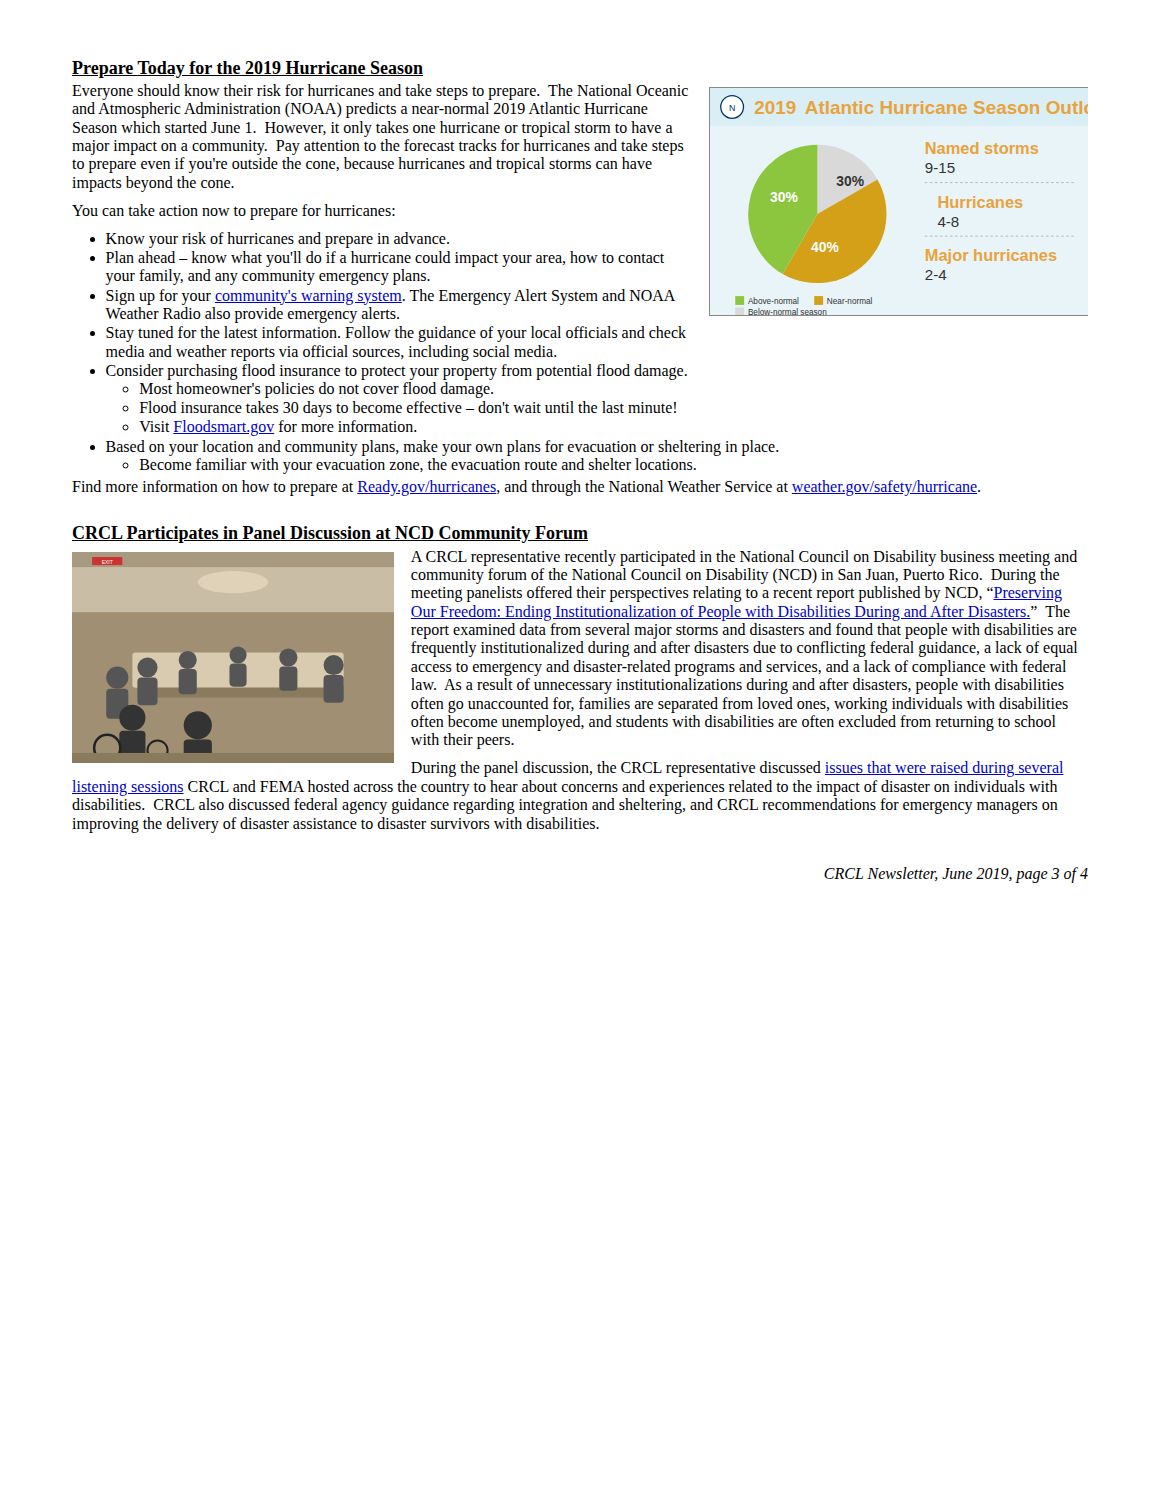Prepare Today for the 2019 Hurricane Season
Everyone should know their risk for hurricanes and take steps to prepare. The National Oceanic and Atmospheric Administration (NOAA) predicts a near-normal 2019 Atlantic Hurricane Season which started June 1. However, it only takes one hurricane or tropical storm to have a major impact on a community. Pay attention to the forecast tracks for hurricanes and take steps to prepare even if you're outside the cone, because hurricanes and tropical storms can have impacts beyond the cone.
You can take action now to prepare for hurricanes:
Know your risk of hurricanes and prepare in advance.
Plan ahead – know what you'll do if a hurricane could impact your area, how to contact your family, and any community emergency plans.
Sign up for your community's warning system. The Emergency Alert System and NOAA Weather Radio also provide emergency alerts.
Stay tuned for the latest information. Follow the guidance of your local officials and check media and weather reports via official sources, including social media.
Consider purchasing flood insurance to protect your property from potential flood damage.
Most homeowner's policies do not cover flood damage.
Flood insurance takes 30 days to become effective – don't wait until the last minute!
Visit Floodsmart.gov for more information.
Based on your location and community plans, make your own plans for evacuation or sheltering in place.
Become familiar with your evacuation zone, the evacuation route and shelter locations.
Find more information on how to prepare at Ready.gov/hurricanes, and through the National Weather Service at weather.gov/safety/hurricane.
CRCL Participates in Panel Discussion at NCD Community Forum
A CRCL representative recently participated in the National Council on Disability business meeting and community forum of the National Council on Disability (NCD) in San Juan, Puerto Rico. During the meeting panelists offered their perspectives relating to a recent report published by NCD, “Preserving Our Freedom: Ending Institutionalization of People with Disabilities During and After Disasters.” The report examined data from several major storms and disasters and found that people with disabilities are frequently institutionalized during and after disasters due to conflicting federal guidance, a lack of equal access to emergency and disaster-related programs and services, and a lack of compliance with federal law. As a result of unnecessary institutionalizations during and after disasters, people with disabilities often go unaccounted for, families are separated from loved ones, working individuals with disabilities often become unemployed, and students with disabilities are often excluded from returning to school with their peers.
During the panel discussion, the CRCL representative discussed issues that were raised during several listening sessions CRCL and FEMA hosted across the country to hear about concerns and experiences related to the impact of disaster on individuals with disabilities. CRCL also discussed federal agency guidance regarding integration and sheltering, and CRCL recommendations for emergency managers on improving the delivery of disaster assistance to disaster survivors with disabilities.
CRCL Newsletter, June 2019, page 3 of 4